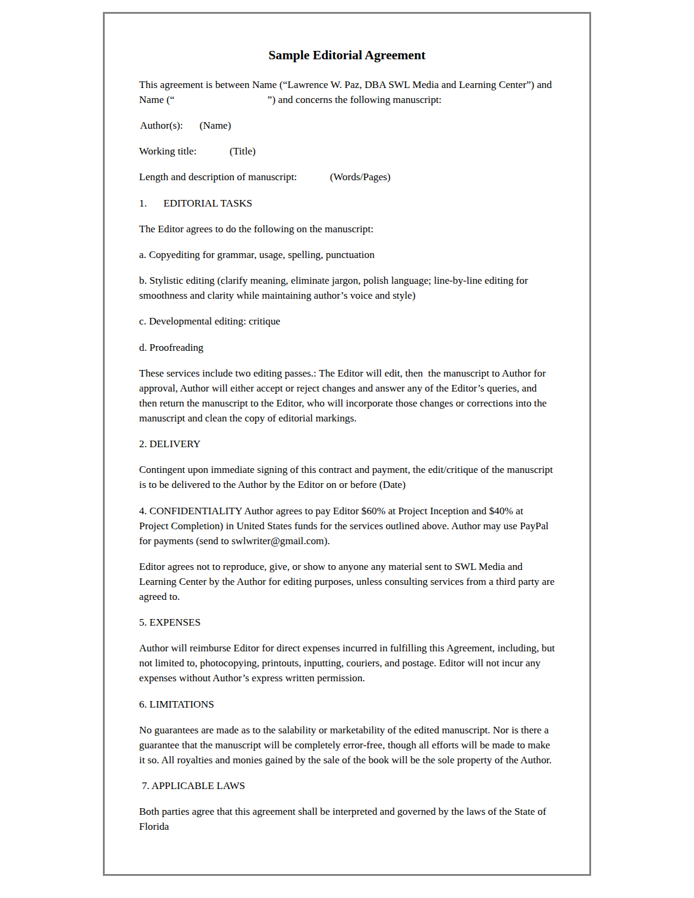Sample Editorial Agreement
This agreement is between Name (“Lawrence W. Paz, DBA SWL Media and Learning Center”) and Name (“ ”) and concerns the following manuscript:
Author(s): (Name)
Working title: (Title)
Length and description of manuscript: (Words/Pages)
1. EDITORIAL TASKS
The Editor agrees to do the following on the manuscript:
a. Copyediting for grammar, usage, spelling, punctuation
b. Stylistic editing (clarify meaning, eliminate jargon, polish language; line-by-line editing for smoothness and clarity while maintaining author’s voice and style)
c. Developmental editing: critique
d. Proofreading
These services include two editing passes.: The Editor will edit, then the manuscript to Author for approval, Author will either accept or reject changes and answer any of the Editor’s queries, and then return the manuscript to the Editor, who will incorporate those changes or corrections into the manuscript and clean the copy of editorial markings.
2. DELIVERY
Contingent upon immediate signing of this contract and payment, the edit/critique of the manuscript is to be delivered to the Author by the Editor on or before (Date)
4. CONFIDENTIALITY Author agrees to pay Editor $60% at Project Inception and $40% at Project Completion) in United States funds for the services outlined above. Author may use PayPal for payments (send to swlwriter@gmail.com).
Editor agrees not to reproduce, give, or show to anyone any material sent to SWL Media and Learning Center by the Author for editing purposes, unless consulting services from a third party are agreed to.
5. EXPENSES
Author will reimburse Editor for direct expenses incurred in fulfilling this Agreement, including, but not limited to, photocopying, printouts, inputting, couriers, and postage. Editor will not incur any expenses without Author’s express written permission.
6. LIMITATIONS
No guarantees are made as to the salability or marketability of the edited manuscript. Nor is there a guarantee that the manuscript will be completely error-free, though all efforts will be made to make it so. All royalties and monies gained by the sale of the book will be the sole property of the Author.
7. APPLICABLE LAWS
Both parties agree that this agreement shall be interpreted and governed by the laws of the State of Florida